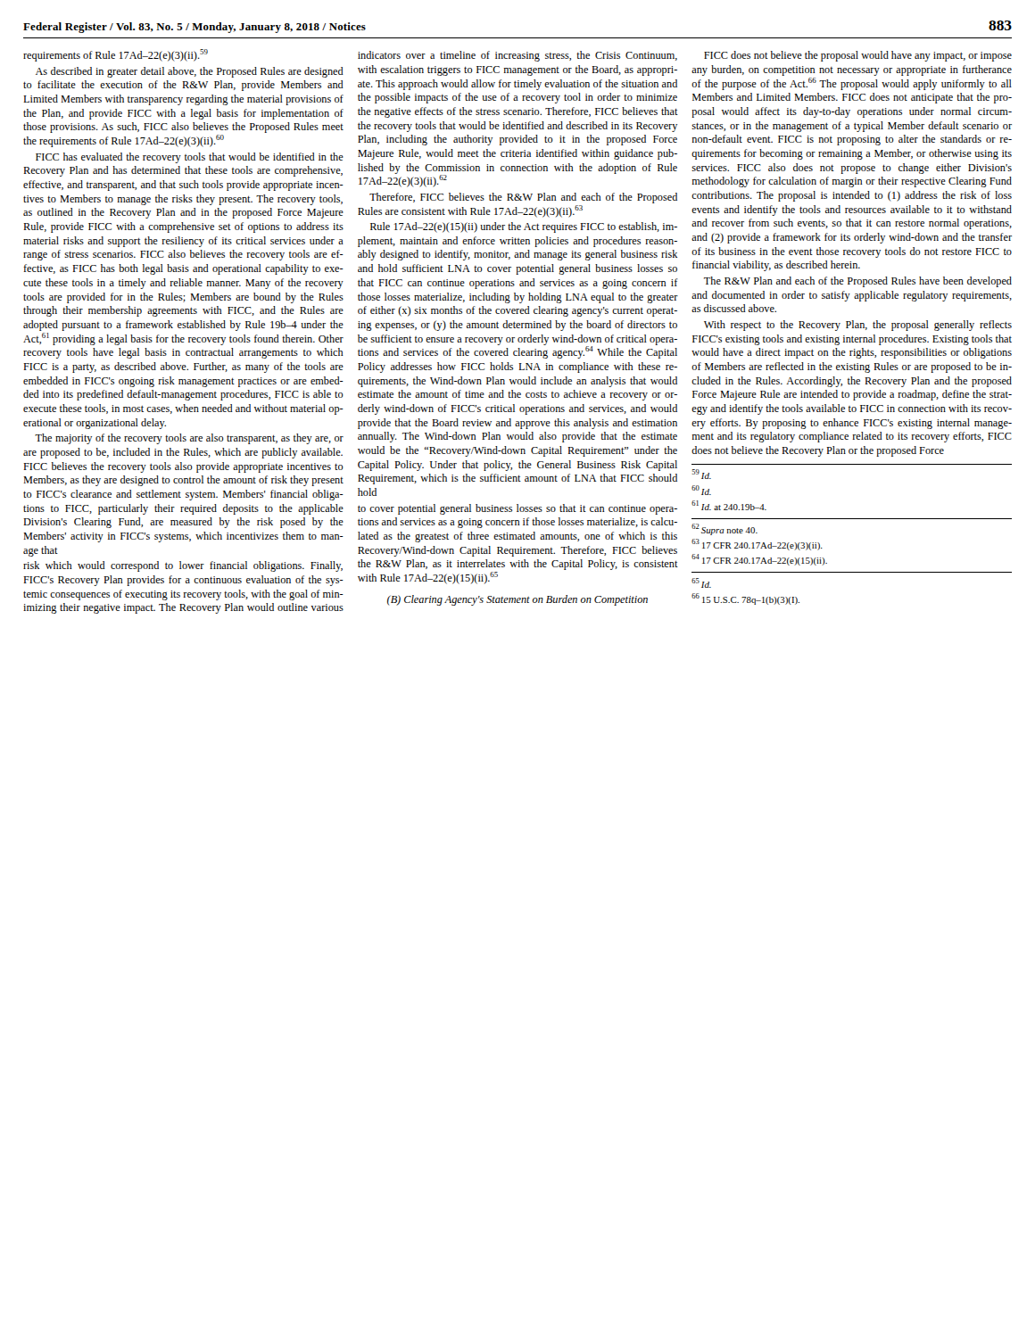Federal Register / Vol. 83, No. 5 / Monday, January 8, 2018 / Notices
883
requirements of Rule 17Ad–22(e)(3)(ii).59
As described in greater detail above, the Proposed Rules are designed to facilitate the execution of the R&W Plan, provide Members and Limited Members with transparency regarding the material provisions of the Plan, and provide FICC with a legal basis for implementation of those provisions. As such, FICC also believes the Proposed Rules meet the requirements of Rule 17Ad–22(e)(3)(ii).60
FICC has evaluated the recovery tools that would be identified in the Recovery Plan and has determined that these tools are comprehensive, effective, and transparent, and that such tools provide appropriate incentives to Members to manage the risks they present. The recovery tools, as outlined in the Recovery Plan and in the proposed Force Majeure Rule, provide FICC with a comprehensive set of options to address its material risks and support the resiliency of its critical services under a range of stress scenarios. FICC also believes the recovery tools are effective, as FICC has both legal basis and operational capability to execute these tools in a timely and reliable manner. Many of the recovery tools are provided for in the Rules; Members are bound by the Rules through their membership agreements with FICC, and the Rules are adopted pursuant to a framework established by Rule 19b–4 under the Act,61 providing a legal basis for the recovery tools found therein. Other recovery tools have legal basis in contractual arrangements to which FICC is a party, as described above. Further, as many of the tools are embedded in FICC's ongoing risk management practices or are embedded into its predefined default-management procedures, FICC is able to execute these tools, in most cases, when needed and without material operational or organizational delay.
The majority of the recovery tools are also transparent, as they are, or are proposed to be, included in the Rules, which are publicly available. FICC believes the recovery tools also provide appropriate incentives to Members, as they are designed to control the amount of risk they present to FICC's clearance and settlement system. Members' financial obligations to FICC, particularly their required deposits to the applicable Division's Clearing Fund, are measured by the risk posed by the Members' activity in FICC's systems, which incentivizes them to manage that
risk which would correspond to lower financial obligations. Finally, FICC's Recovery Plan provides for a continuous evaluation of the systemic consequences of executing its recovery tools, with the goal of minimizing their negative impact. The Recovery Plan would outline various indicators over a timeline of increasing stress, the Crisis Continuum, with escalation triggers to FICC management or the Board, as appropriate. This approach would allow for timely evaluation of the situation and the possible impacts of the use of a recovery tool in order to minimize the negative effects of the stress scenario. Therefore, FICC believes that the recovery tools that would be identified and described in its Recovery Plan, including the authority provided to it in the proposed Force Majeure Rule, would meet the criteria identified within guidance published by the Commission in connection with the adoption of Rule 17Ad–22(e)(3)(ii).62
Therefore, FICC believes the R&W Plan and each of the Proposed Rules are consistent with Rule 17Ad–22(e)(3)(ii).63
Rule 17Ad–22(e)(15)(ii) under the Act requires FICC to establish, implement, maintain and enforce written policies and procedures reasonably designed to identify, monitor, and manage its general business risk and hold sufficient LNA to cover potential general business losses so that FICC can continue operations and services as a going concern if those losses materialize, including by holding LNA equal to the greater of either (x) six months of the covered clearing agency's current operating expenses, or (y) the amount determined by the board of directors to be sufficient to ensure a recovery or orderly wind-down of critical operations and services of the covered clearing agency.64 While the Capital Policy addresses how FICC holds LNA in compliance with these requirements, the Wind-down Plan would include an analysis that would estimate the amount of time and the costs to achieve a recovery or orderly wind-down of FICC's critical operations and services, and would provide that the Board review and approve this analysis and estimation annually. The Wind-down Plan would also provide that the estimate would be the “Recovery/Wind-down Capital Requirement” under the Capital Policy. Under that policy, the General Business Risk Capital Requirement, which is the sufficient amount of LNA that FICC should hold
to cover potential general business losses so that it can continue operations and services as a going concern if those losses materialize, is calculated as the greatest of three estimated amounts, one of which is this Recovery/Wind-down Capital Requirement. Therefore, FICC believes the R&W Plan, as it interrelates with the Capital Policy, is consistent with Rule 17Ad–22(e)(15)(ii).65
(B) Clearing Agency's Statement on Burden on Competition
FICC does not believe the proposal would have any impact, or impose any burden, on competition not necessary or appropriate in furtherance of the purpose of the Act.66 The proposal would apply uniformly to all Members and Limited Members. FICC does not anticipate that the proposal would affect its day-to-day operations under normal circumstances, or in the management of a typical Member default scenario or non-default event. FICC is not proposing to alter the standards or requirements for becoming or remaining a Member, or otherwise using its services. FICC also does not propose to change either Division's methodology for calculation of margin or their respective Clearing Fund contributions. The proposal is intended to (1) address the risk of loss events and identify the tools and resources available to it to withstand and recover from such events, so that it can restore normal operations, and (2) provide a framework for its orderly wind-down and the transfer of its business in the event those recovery tools do not restore FICC to financial viability, as described herein.
The R&W Plan and each of the Proposed Rules have been developed and documented in order to satisfy applicable regulatory requirements, as discussed above.
With respect to the Recovery Plan, the proposal generally reflects FICC's existing tools and existing internal procedures. Existing tools that would have a direct impact on the rights, responsibilities or obligations of Members are reflected in the existing Rules or are proposed to be included in the Rules. Accordingly, the Recovery Plan and the proposed Force Majeure Rule are intended to provide a roadmap, define the strategy and identify the tools available to FICC in connection with its recovery efforts. By proposing to enhance FICC's existing internal management and its regulatory compliance related to its recovery efforts, FICC does not believe the Recovery Plan or the proposed Force
59 Id.
60 Id.
61 Id. at 240.19b–4.
62 Supra note 40.
6317 CFR 240.17Ad–22(e)(3)(ii).
6417 CFR 240.17Ad–22(e)(15)(ii).
65 Id.
6615 U.S.C. 78q–1(b)(3)(I).